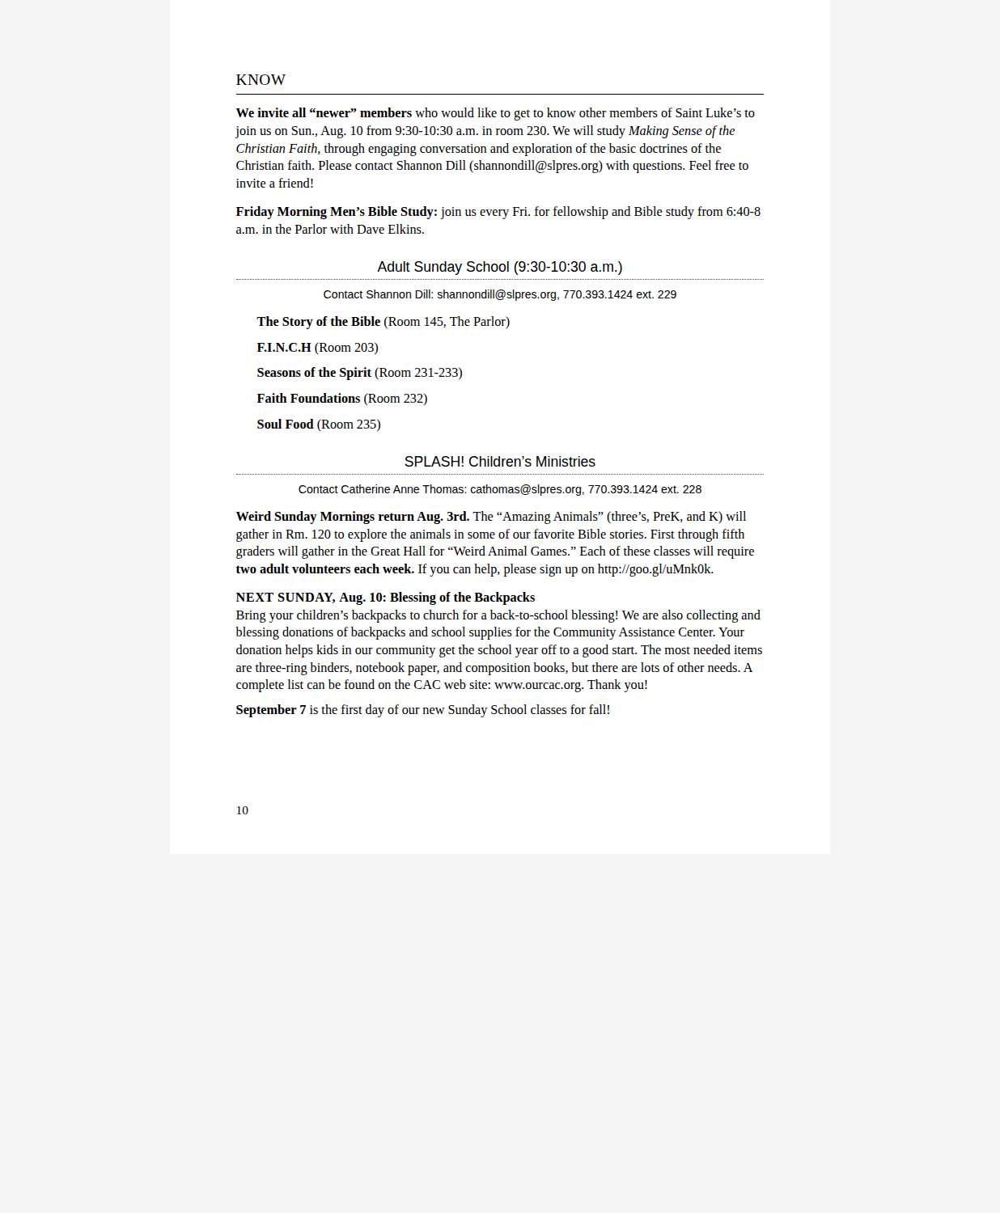KNOW
We invite all “newer” members who would like to get to know other members of Saint Luke’s to join us on Sun., Aug. 10 from 9:30-10:30 a.m. in room 230. We will study Making Sense of the Christian Faith, through engaging conversation and exploration of the basic doctrines of the Christian faith. Please contact Shannon Dill (shannondill@slpres.org) with questions. Feel free to invite a friend!
Friday Morning Men’s Bible Study: join us every Fri. for fellowship and Bible study from 6:40-8 a.m. in the Parlor with Dave Elkins.
Adult Sunday School (9:30-10:30 a.m.)
Contact Shannon Dill: shannondill@slpres.org, 770.393.1424 ext. 229
The Story of the Bible (Room 145, The Parlor)
F.I.N.C.H (Room 203)
Seasons of the Spirit (Room 231-233)
Faith Foundations (Room 232)
Soul Food (Room 235)
SPLASH! Children’s Ministries
Contact Catherine Anne Thomas: cathomas@slpres.org, 770.393.1424 ext. 228
Weird Sunday Mornings return Aug. 3rd. The “Amazing Animals” (three’s, PreK, and K) will gather in Rm. 120 to explore the animals in some of our favorite Bible stories. First through fifth graders will gather in the Great Hall for “Weird Animal Games.” Each of these classes will require two adult volunteers each week. If you can help, please sign up on http://goo.gl/uMnk0k.
NEXT SUNDAY, Aug. 10: Blessing of the Backpacks
Bring your children’s backpacks to church for a back-to-school blessing! We are also collecting and blessing donations of backpacks and school supplies for the Community Assistance Center. Your donation helps kids in our community get the school year off to a good start. The most needed items are three-ring binders, notebook paper, and composition books, but there are lots of other needs. A complete list can be found on the CAC web site: www.ourcac.org. Thank you!
September 7 is the first day of our new Sunday School classes for fall!
10